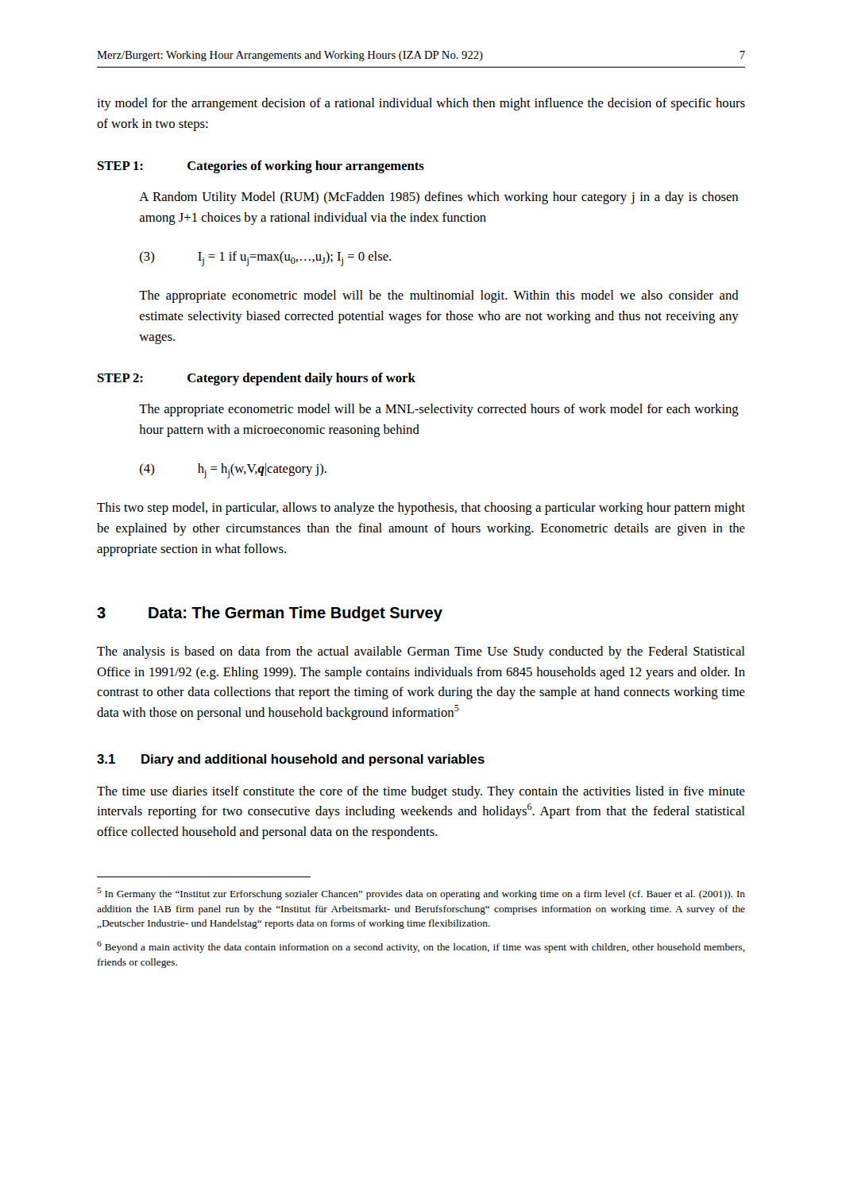Merz/Burgert: Working Hour Arrangements and Working Hours (IZA DP No. 922) 7
ity model for the arrangement decision of a rational individual which then might influence the decision of specific hours of work in two steps:
STEP 1: Categories of working hour arrangements
A Random Utility Model (RUM) (McFadden 1985) defines which working hour category j in a day is chosen among J+1 choices by a rational individual via the index function
(3) Ij = 1 if uj=max(u0,…,uJ); Ij = 0 else.
The appropriate econometric model will be the multinomial logit. Within this model we also consider and estimate selectivity biased corrected potential wages for those who are not working and thus not receiving any wages.
STEP 2: Category dependent daily hours of work
The appropriate econometric model will be a MNL-selectivity corrected hours of work model for each working hour pattern with a microeconomic reasoning behind
(4) hj = hj(w,V,q|category j).
This two step model, in particular, allows to analyze the hypothesis, that choosing a particular working hour pattern might be explained by other circumstances than the final amount of hours working. Econometric details are given in the appropriate section in what follows.
3 Data: The German Time Budget Survey
The analysis is based on data from the actual available German Time Use Study conducted by the Federal Statistical Office in 1991/92 (e.g. Ehling 1999). The sample contains individuals from 6845 households aged 12 years and older. In contrast to other data collections that report the timing of work during the day the sample at hand connects working time data with those on personal und household background information5
3.1 Diary and additional household and personal variables
The time use diaries itself constitute the core of the time budget study. They contain the activities listed in five minute intervals reporting for two consecutive days including weekends and holidays6. Apart from that the federal statistical office collected household and personal data on the respondents.
5 In Germany the “Institut zur Erforschung sozialer Chancen” provides data on operating and working time on a firm level (cf. Bauer et al. (2001)). In addition the IAB firm panel run by the “Institut für Arbeitsmarkt- und Berufsforschung“ comprises information on working time. A survey of the „Deutscher Industrie- und Handelstag“ reports data on forms of working time flexibilization.
6 Beyond a main activity the data contain information on a second activity, on the location, if time was spent with children, other household members, friends or colleges.